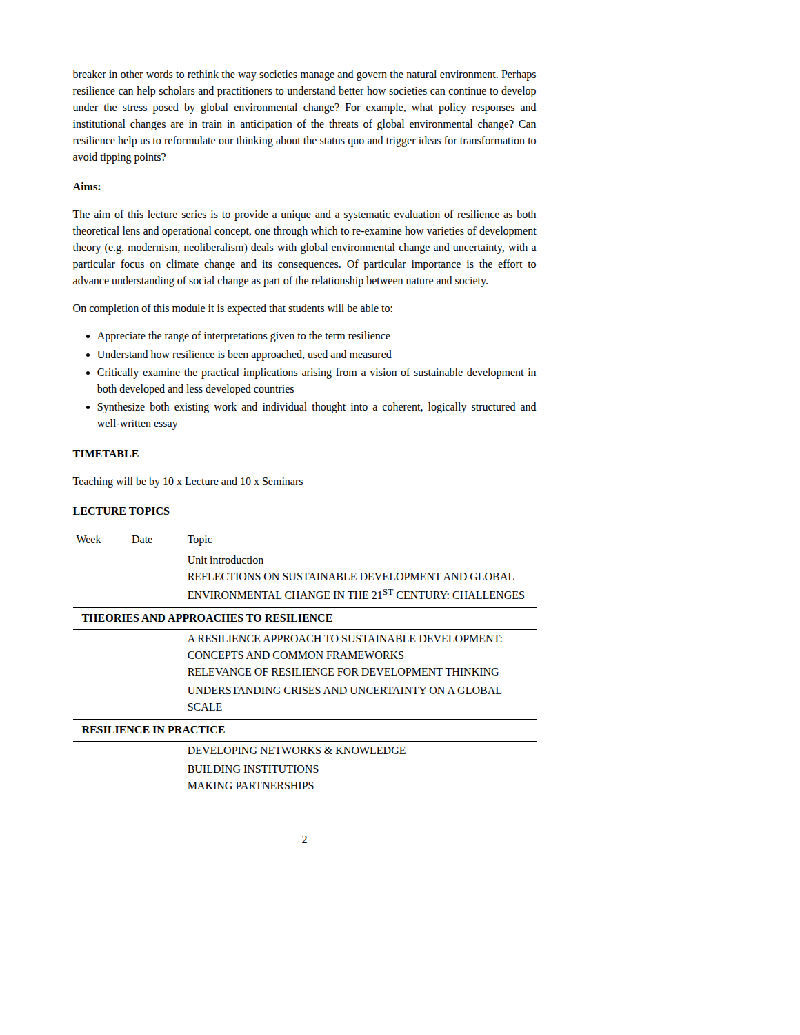breaker in other words to rethink the way societies manage and govern the natural environment. Perhaps resilience can help scholars and practitioners to understand better how societies can continue to develop under the stress posed by global environmental change? For example, what policy responses and institutional changes are in train in anticipation of the threats of global environmental change? Can resilience help us to reformulate our thinking about the status quo and trigger ideas for transformation to avoid tipping points?
Aims:
The aim of this lecture series is to provide a unique and a systematic evaluation of resilience as both theoretical lens and operational concept, one through which to re-examine how varieties of development theory (e.g. modernism, neoliberalism) deals with global environmental change and uncertainty, with a particular focus on climate change and its consequences. Of particular importance is the effort to advance understanding of social change as part of the relationship between nature and society.
On completion of this module it is expected that students will be able to:
Appreciate the range of interpretations given to the term resilience
Understand how resilience is been approached, used and measured
Critically examine the practical implications arising from a vision of sustainable development in both developed and less developed countries
Synthesize both existing work and individual thought into a coherent, logically structured and well-written essay
TIMETABLE
Teaching will be by 10 x Lecture and 10 x Seminars
LECTURE TOPICS
| Week | Date | Topic |
| --- | --- | --- |
| | | Unit introduction REFLECTIONS ON SUSTAINABLE DEVELOPMENT AND GLOBAL ENVIRONMENTAL CHANGE IN THE 21 ST CENTURY: CHALLENGES |
| THEORIES AND APPROACHES TO RESILIENCE |
| | | A RESILIENCE APPROACH TO SUSTAINABLE DEVELOPMENT: CONCEPTS AND COMMON FRAMEWORKS RELEVANCE OF RESILIENCE FOR DEVELOPMENT THINKING |
| | | UNDERSTANDING CRISES AND UNCERTAINTY ON A GLOBAL SCALE |
| RESILIENCE IN PRACTICE |
| | | DEVELOPING NETWORKS & KNOWLEDGE |
| | | BUILDING INSTITUTIONS MAKING PARTNERSHIPS |
2